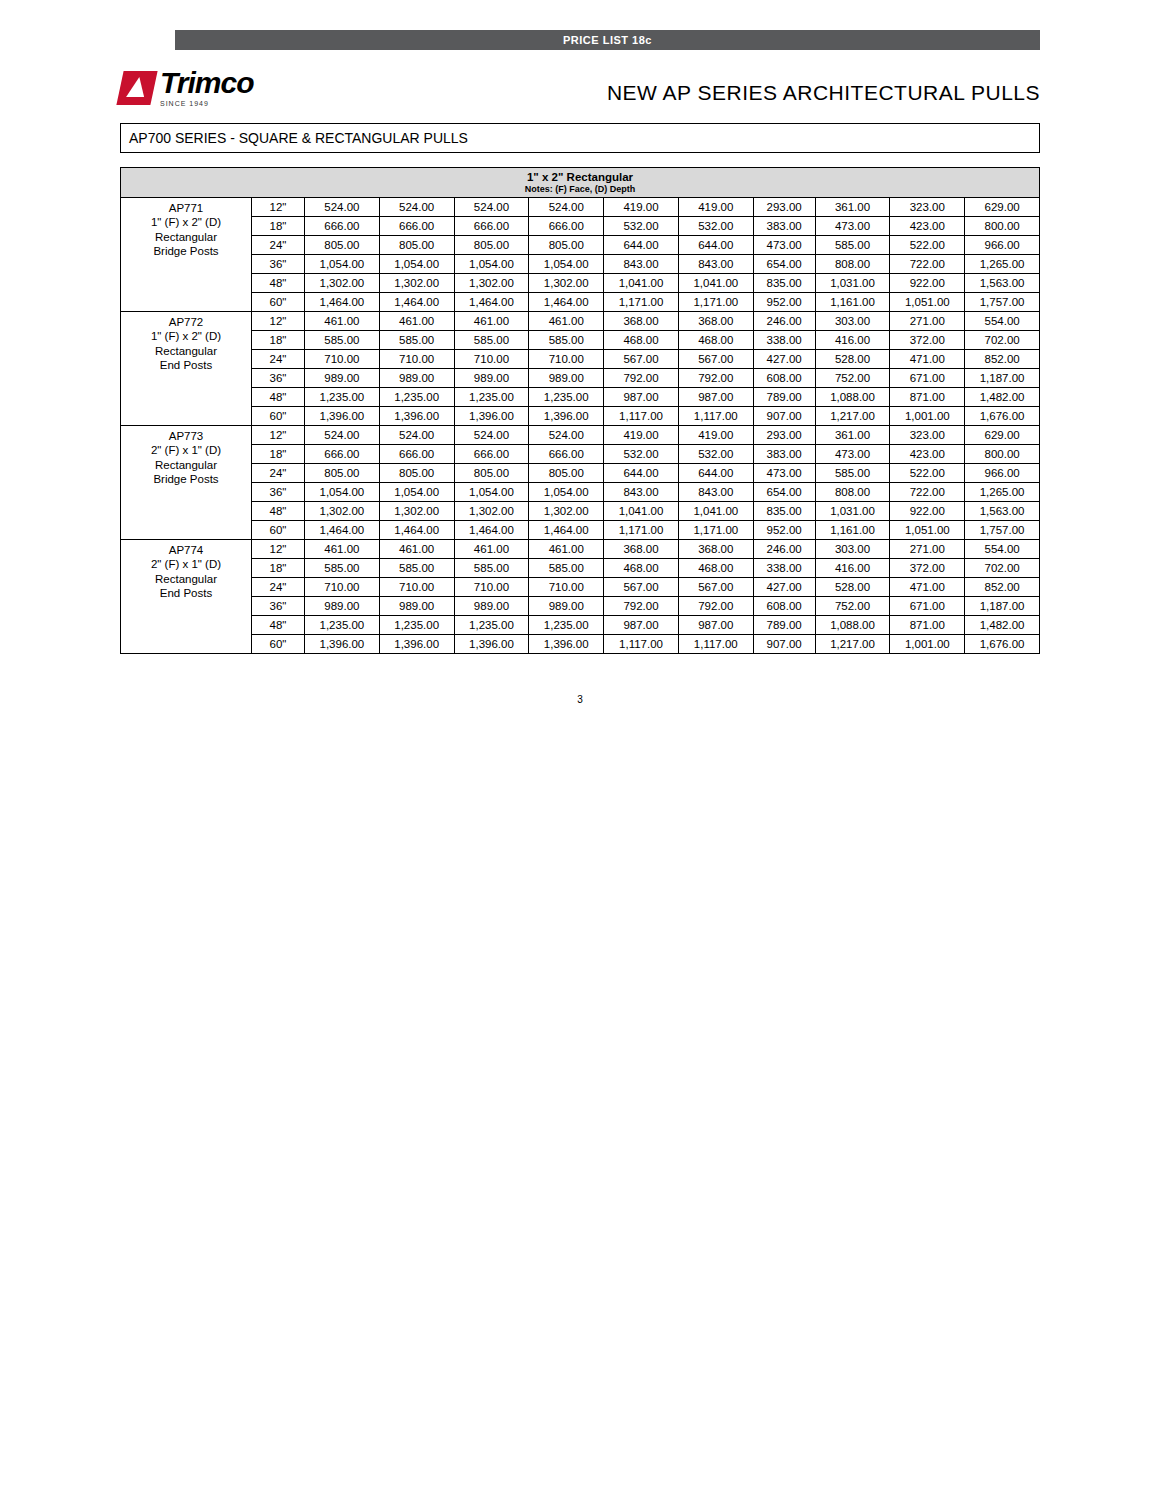PRICE LIST 18c
Trimco
SINCE 1949
NEW AP SERIES ARCHITECTURAL PULLS
AP700 SERIES - SQUARE & RECTANGULAR PULLS
| 1" x 2" Rectangular Notes: (F) Face, (D) Depth |
| AP771 1" (F) x 2" (D) Rectangular Bridge Posts | 12" | 524.00 | 524.00 | 524.00 | 524.00 | 419.00 | 419.00 | 293.00 | 361.00 | 323.00 | 629.00 |
| 18" | 666.00 | 666.00 | 666.00 | 666.00 | 532.00 | 532.00 | 383.00 | 473.00 | 423.00 | 800.00 |
| 24" | 805.00 | 805.00 | 805.00 | 805.00 | 644.00 | 644.00 | 473.00 | 585.00 | 522.00 | 966.00 |
| 36" | 1,054.00 | 1,054.00 | 1,054.00 | 1,054.00 | 843.00 | 843.00 | 654.00 | 808.00 | 722.00 | 1,265.00 |
| 48" | 1,302.00 | 1,302.00 | 1,302.00 | 1,302.00 | 1,041.00 | 1,041.00 | 835.00 | 1,031.00 | 922.00 | 1,563.00 |
| 60" | 1,464.00 | 1,464.00 | 1,464.00 | 1,464.00 | 1,171.00 | 1,171.00 | 952.00 | 1,161.00 | 1,051.00 | 1,757.00 |
| AP772 1" (F) x 2" (D) Rectangular End Posts | 12" | 461.00 | 461.00 | 461.00 | 461.00 | 368.00 | 368.00 | 246.00 | 303.00 | 271.00 | 554.00 |
| 18" | 585.00 | 585.00 | 585.00 | 585.00 | 468.00 | 468.00 | 338.00 | 416.00 | 372.00 | 702.00 |
| 24" | 710.00 | 710.00 | 710.00 | 710.00 | 567.00 | 567.00 | 427.00 | 528.00 | 471.00 | 852.00 |
| 36" | 989.00 | 989.00 | 989.00 | 989.00 | 792.00 | 792.00 | 608.00 | 752.00 | 671.00 | 1,187.00 |
| 48" | 1,235.00 | 1,235.00 | 1,235.00 | 1,235.00 | 987.00 | 987.00 | 789.00 | 1,088.00 | 871.00 | 1,482.00 |
| 60" | 1,396.00 | 1,396.00 | 1,396.00 | 1,396.00 | 1,117.00 | 1,117.00 | 907.00 | 1,217.00 | 1,001.00 | 1,676.00 |
| AP773 2" (F) x 1" (D) Rectangular Bridge Posts | 12" | 524.00 | 524.00 | 524.00 | 524.00 | 419.00 | 419.00 | 293.00 | 361.00 | 323.00 | 629.00 |
| 18" | 666.00 | 666.00 | 666.00 | 666.00 | 532.00 | 532.00 | 383.00 | 473.00 | 423.00 | 800.00 |
| 24" | 805.00 | 805.00 | 805.00 | 805.00 | 644.00 | 644.00 | 473.00 | 585.00 | 522.00 | 966.00 |
| 36" | 1,054.00 | 1,054.00 | 1,054.00 | 1,054.00 | 843.00 | 843.00 | 654.00 | 808.00 | 722.00 | 1,265.00 |
| 48" | 1,302.00 | 1,302.00 | 1,302.00 | 1,302.00 | 1,041.00 | 1,041.00 | 835.00 | 1,031.00 | 922.00 | 1,563.00 |
| 60" | 1,464.00 | 1,464.00 | 1,464.00 | 1,464.00 | 1,171.00 | 1,171.00 | 952.00 | 1,161.00 | 1,051.00 | 1,757.00 |
| AP774 2" (F) x 1" (D) Rectangular End Posts | 12" | 461.00 | 461.00 | 461.00 | 461.00 | 368.00 | 368.00 | 246.00 | 303.00 | 271.00 | 554.00 |
| 18" | 585.00 | 585.00 | 585.00 | 585.00 | 468.00 | 468.00 | 338.00 | 416.00 | 372.00 | 702.00 |
| 24" | 710.00 | 710.00 | 710.00 | 710.00 | 567.00 | 567.00 | 427.00 | 528.00 | 471.00 | 852.00 |
| 36" | 989.00 | 989.00 | 989.00 | 989.00 | 792.00 | 792.00 | 608.00 | 752.00 | 671.00 | 1,187.00 |
| 48" | 1,235.00 | 1,235.00 | 1,235.00 | 1,235.00 | 987.00 | 987.00 | 789.00 | 1,088.00 | 871.00 | 1,482.00 |
| 60" | 1,396.00 | 1,396.00 | 1,396.00 | 1,396.00 | 1,117.00 | 1,117.00 | 907.00 | 1,217.00 | 1,001.00 | 1,676.00 |
3